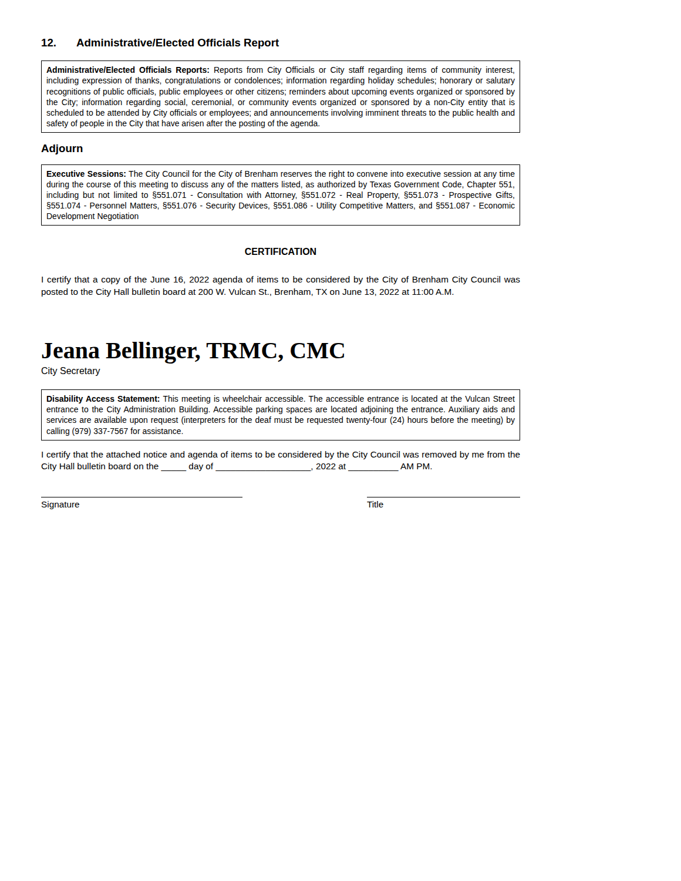12. Administrative/Elected Officials Report
Administrative/Elected Officials Reports: Reports from City Officials or City staff regarding items of community interest, including expression of thanks, congratulations or condolences; information regarding holiday schedules; honorary or salutary recognitions of public officials, public employees or other citizens; reminders about upcoming events organized or sponsored by the City; information regarding social, ceremonial, or community events organized or sponsored by a non-City entity that is scheduled to be attended by City officials or employees; and announcements involving imminent threats to the public health and safety of people in the City that have arisen after the posting of the agenda.
Adjourn
Executive Sessions: The City Council for the City of Brenham reserves the right to convene into executive session at any time during the course of this meeting to discuss any of the matters listed, as authorized by Texas Government Code, Chapter 551, including but not limited to §551.071 - Consultation with Attorney, §551.072 - Real Property, §551.073 - Prospective Gifts, §551.074 - Personnel Matters, §551.076 - Security Devices, §551.086 - Utility Competitive Matters, and §551.087 - Economic Development Negotiation
CERTIFICATION
I certify that a copy of the June 16, 2022 agenda of items to be considered by the City of Brenham City Council was posted to the City Hall bulletin board at 200 W. Vulcan St., Brenham, TX on June 13, 2022 at 11:00 A.M.
Jeana Bellinger, TRMC, CMC
City Secretary
Disability Access Statement: This meeting is wheelchair accessible. The accessible entrance is located at the Vulcan Street entrance to the City Administration Building. Accessible parking spaces are located adjoining the entrance. Auxiliary aids and services are available upon request (interpreters for the deaf must be requested twenty-four (24) hours before the meeting) by calling (979) 337-7567 for assistance.
I certify that the attached notice and agenda of items to be considered by the City Council was removed by me from the City Hall bulletin board on the _____ day of ___________________, 2022 at __________ AM PM.
| Signature | | Title |